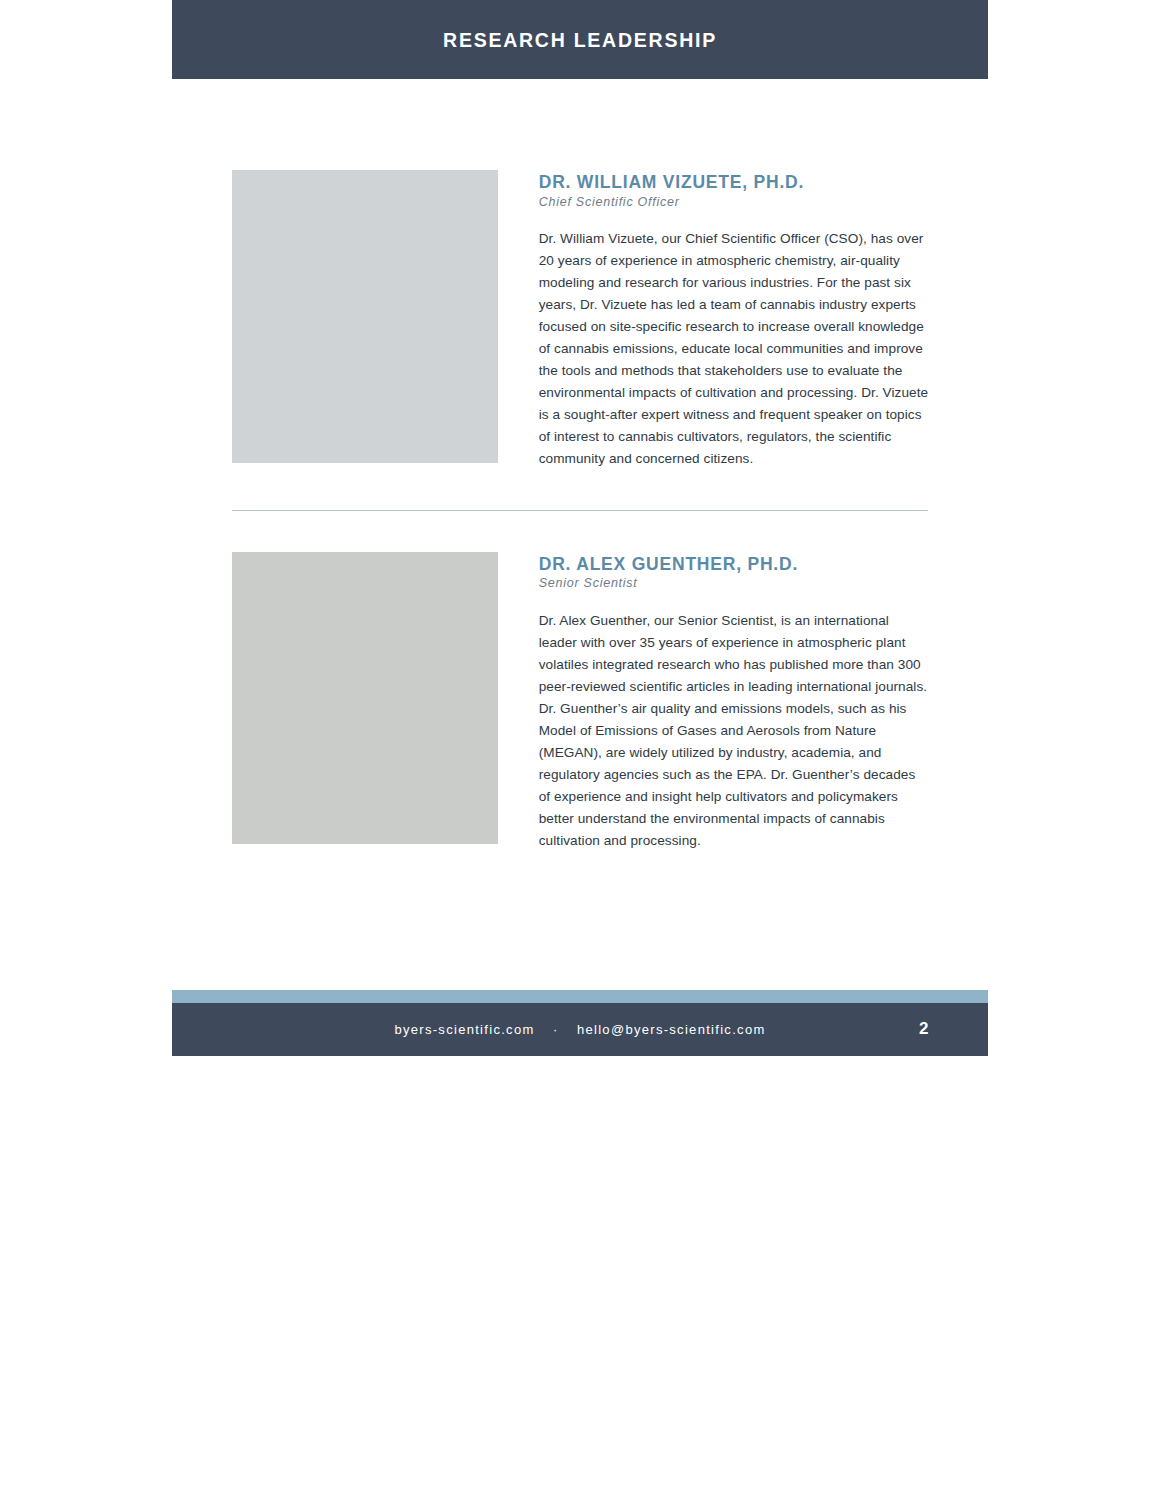Research Leadership
Dr. William Vizuete, Ph.D.
Chief Scientific Officer
Dr. William Vizuete, our Chief Scientific Officer (CSO), has over 20 years of experience in atmospheric chemistry, air-quality modeling and research for various industries. For the past six years, Dr. Vizuete has led a team of cannabis industry experts focused on site-specific research to increase overall knowledge of cannabis emissions, educate local communities and improve the tools and methods that stakeholders use to evaluate the environmental impacts of cultivation and processing. Dr. Vizuete is a sought-after expert witness and frequent speaker on topics of interest to cannabis cultivators, regulators, the scientific community and concerned citizens.
Dr. Alex Guenther, Ph.D.
Senior Scientist
Dr. Alex Guenther, our Senior Scientist, is an international leader with over 35 years of experience in atmospheric plant volatiles integrated research who has published more than 300 peer-reviewed scientific articles in leading international journals. Dr. Guenther’s air quality and emissions models, such as his Model of Emissions of Gases and Aerosols from Nature (MEGAN), are widely utilized by industry, academia, and regulatory agencies such as the EPA. Dr. Guenther’s decades of experience and insight help cultivators and policymakers better understand the environmental impacts of cannabis cultivation and processing.
byers-scientific.com · hello@byers-scientific.com
2